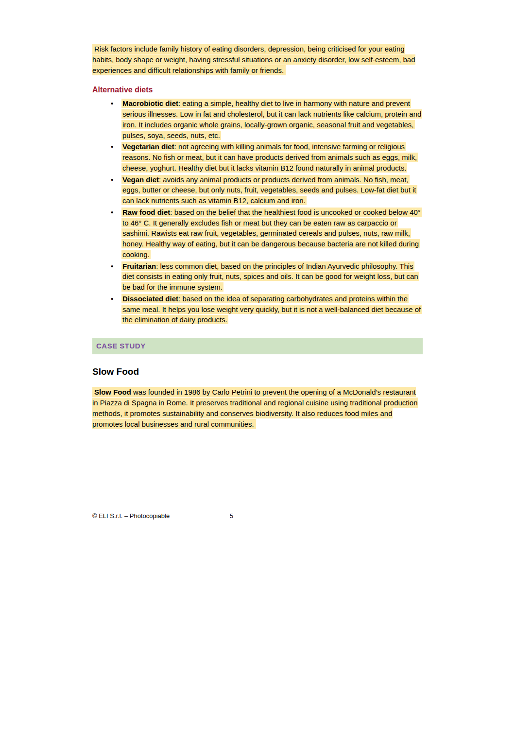Risk factors include family history of eating disorders, depression, being criticised for your eating habits, body shape or weight, having stressful situations or an anxiety disorder, low self-esteem, bad experiences and difficult relationships with family or friends.
Alternative diets
Macrobiotic diet: eating a simple, healthy diet to live in harmony with nature and prevent serious illnesses. Low in fat and cholesterol, but it can lack nutrients like calcium, protein and iron. It includes organic whole grains, locally-grown organic, seasonal fruit and vegetables, pulses, soya, seeds, nuts, etc.
Vegetarian diet: not agreeing with killing animals for food, intensive farming or religious reasons. No fish or meat, but it can have products derived from animals such as eggs, milk, cheese, yoghurt. Healthy diet but it lacks vitamin B12 found naturally in animal products.
Vegan diet: avoids any animal products or products derived from animals. No fish, meat, eggs, butter or cheese, but only nuts, fruit, vegetables, seeds and pulses. Low-fat diet but it can lack nutrients such as vitamin B12, calcium and iron.
Raw food diet: based on the belief that the healthiest food is uncooked or cooked below 40° to 46° C. It generally excludes fish or meat but they can be eaten raw as carpaccio or sashimi. Rawists eat raw fruit, vegetables, germinated cereals and pulses, nuts, raw milk, honey. Healthy way of eating, but it can be dangerous because bacteria are not killed during cooking.
Fruitarian: less common diet, based on the principles of Indian Ayurvedic philosophy. This diet consists in eating only fruit, nuts, spices and oils. It can be good for weight loss, but can be bad for the immune system.
Dissociated diet: based on the idea of separating carbohydrates and proteins within the same meal. It helps you lose weight very quickly, but it is not a well-balanced diet because of the elimination of dairy products.
CASE STUDY
Slow Food
Slow Food was founded in 1986 by Carlo Petrini to prevent the opening of a McDonald’s restaurant in Piazza di Spagna in Rome. It preserves traditional and regional cuisine using traditional production methods, it promotes sustainability and conserves biodiversity. It also reduces food miles and promotes local businesses and rural communities.
© ELI S.r.l. – Photocopiable 5